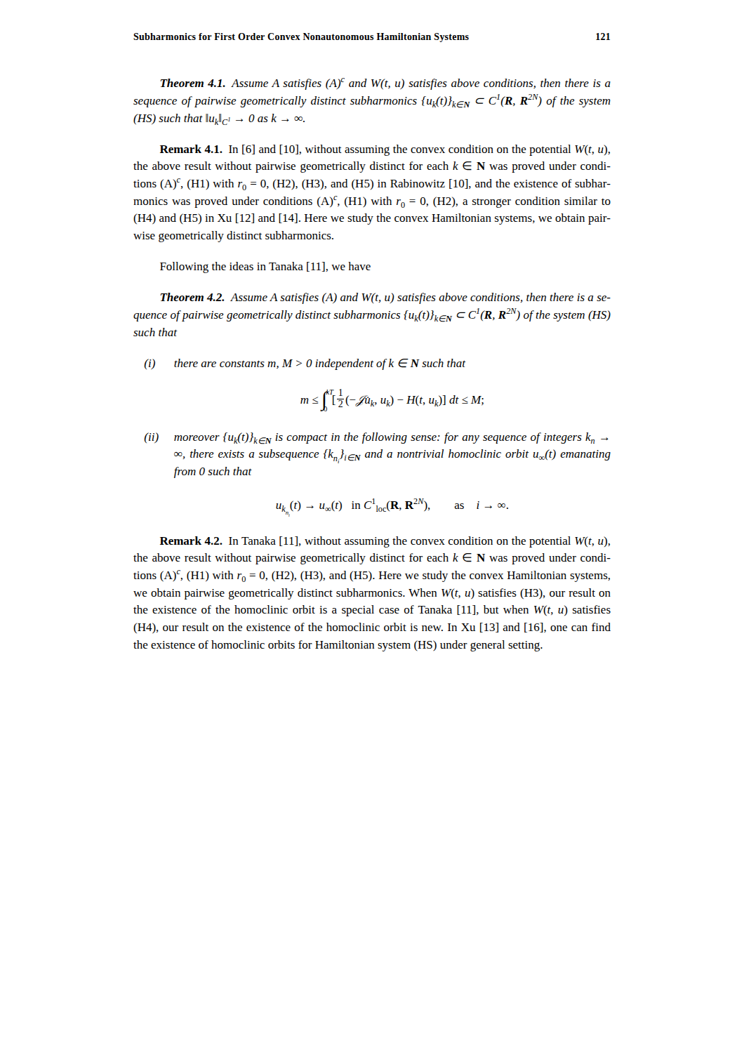Subharmonics for First Order Convex Nonautonomous Hamiltonian Systems 121
Theorem 4.1. Assume A satisfies (A)c and W(t, u) satisfies above conditions, then there is a sequence of pairwise geometrically distinct subharmonics {uk(t)}k∈N ⊂ C1(R, R2N) of the system (HS) such that ‖uk‖C1 → 0 as k → ∞.
Remark 4.1. In [6] and [10], without assuming the convex condition on the potential W(t, u), the above result without pairwise geometrically distinct for each k ∈ N was proved under conditions (A)c, (H1) with r0 = 0, (H2), (H3), and (H5) in Rabinowitz [10], and the existence of subharmonics was proved under conditions (A)c, (H1) with r0 = 0, (H2), a stronger condition similar to (H4) and (H5) in Xu [12] and [14]. Here we study the convex Hamiltonian systems, we obtain pairwise geometrically distinct subharmonics.
Following the ideas in Tanaka [11], we have
Theorem 4.2. Assume A satisfies (A) and W(t, u) satisfies above conditions, then there is a sequence of pairwise geometrically distinct subharmonics {uk(t)}k∈N ⊂ C1(R, R2N) of the system (HS) such that
(i) there are constants m, M > 0 independent of k ∈ N such that
m ≤ ∫kT 0 [12(−𝒥u̇k, uk) − H(t, uk)] dt ≤ M;
(ii) moreover {uk(t)}k∈N is compact in the following sense: for any sequence of integers kn → ∞, there exists a subsequence {kni}i∈N and a nontrivial homoclinic orbit u∞(t) emanating from 0 such that
ukni(t) → u∞(t)  in C1loc(R, R2N),  as i → ∞.
Remark 4.2. In Tanaka [11], without assuming the convex condition on the potential W(t, u), the above result without pairwise geometrically distinct for each k ∈ N was proved under conditions (A)c, (H1) with r0 = 0, (H2), (H3), and (H5). Here we study the convex Hamiltonian systems, we obtain pairwise geometrically distinct subharmonics. When W(t, u) satisfies (H3), our result on the existence of the homoclinic orbit is a special case of Tanaka [11], but when W(t, u) satisfies (H4), our result on the existence of the homoclinic orbit is new. In Xu [13] and [16], one can find the existence of homoclinic orbits for Hamiltonian system (HS) under general setting.